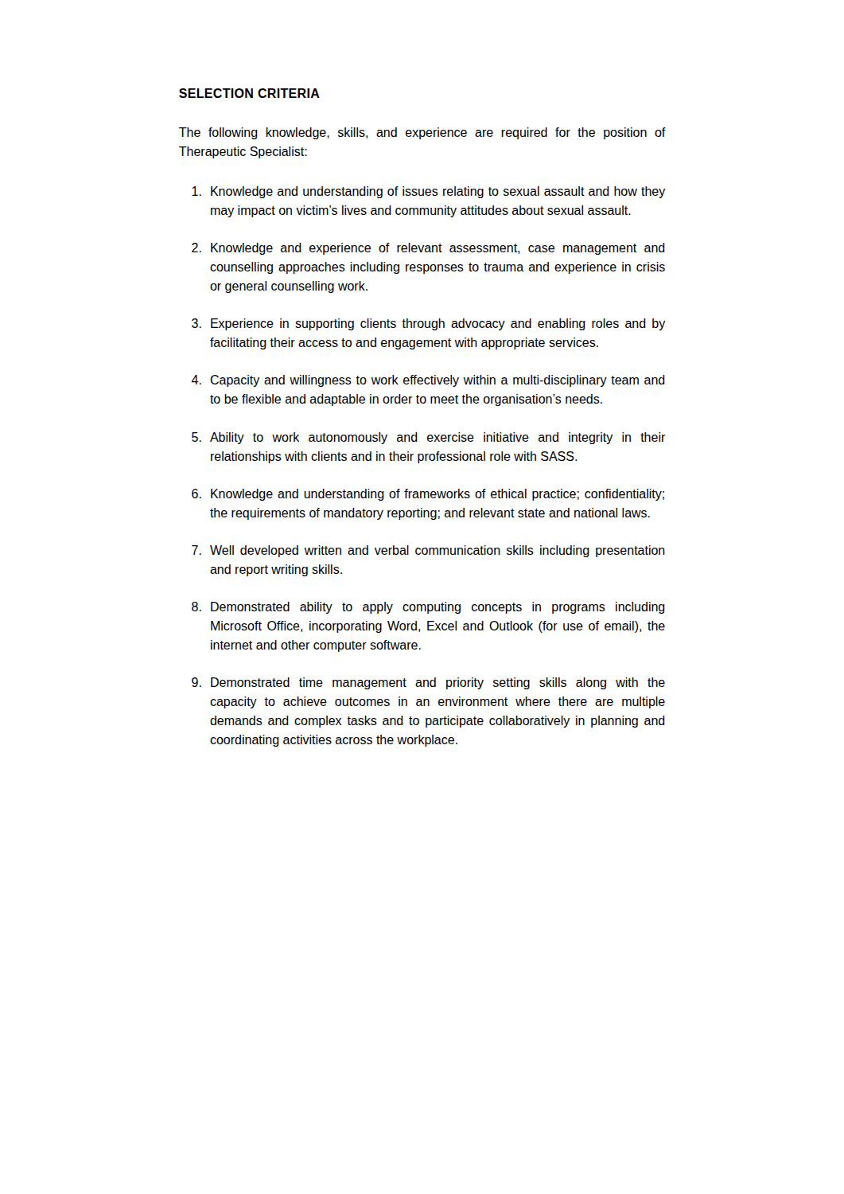SELECTION CRITERIA
The following knowledge, skills, and experience are required for the position of Therapeutic Specialist:
Knowledge and understanding of issues relating to sexual assault and how they may impact on victim’s lives and community attitudes about sexual assault.
Knowledge and experience of relevant assessment, case management and counselling approaches including responses to trauma and experience in crisis or general counselling work.
Experience in supporting clients through advocacy and enabling roles and by facilitating their access to and engagement with appropriate services.
Capacity and willingness to work effectively within a multi-disciplinary team and to be flexible and adaptable in order to meet the organisation’s needs.
Ability to work autonomously and exercise initiative and integrity in their relationships with clients and in their professional role with SASS.
Knowledge and understanding of frameworks of ethical practice; confidentiality; the requirements of mandatory reporting; and relevant state and national laws.
Well developed written and verbal communication skills including presentation and report writing skills.
Demonstrated ability to apply computing concepts in programs including Microsoft Office, incorporating Word, Excel and Outlook (for use of email), the internet and other computer software.
Demonstrated time management and priority setting skills along with the capacity to achieve outcomes in an environment where there are multiple demands and complex tasks and to participate collaboratively in planning and coordinating activities across the workplace.